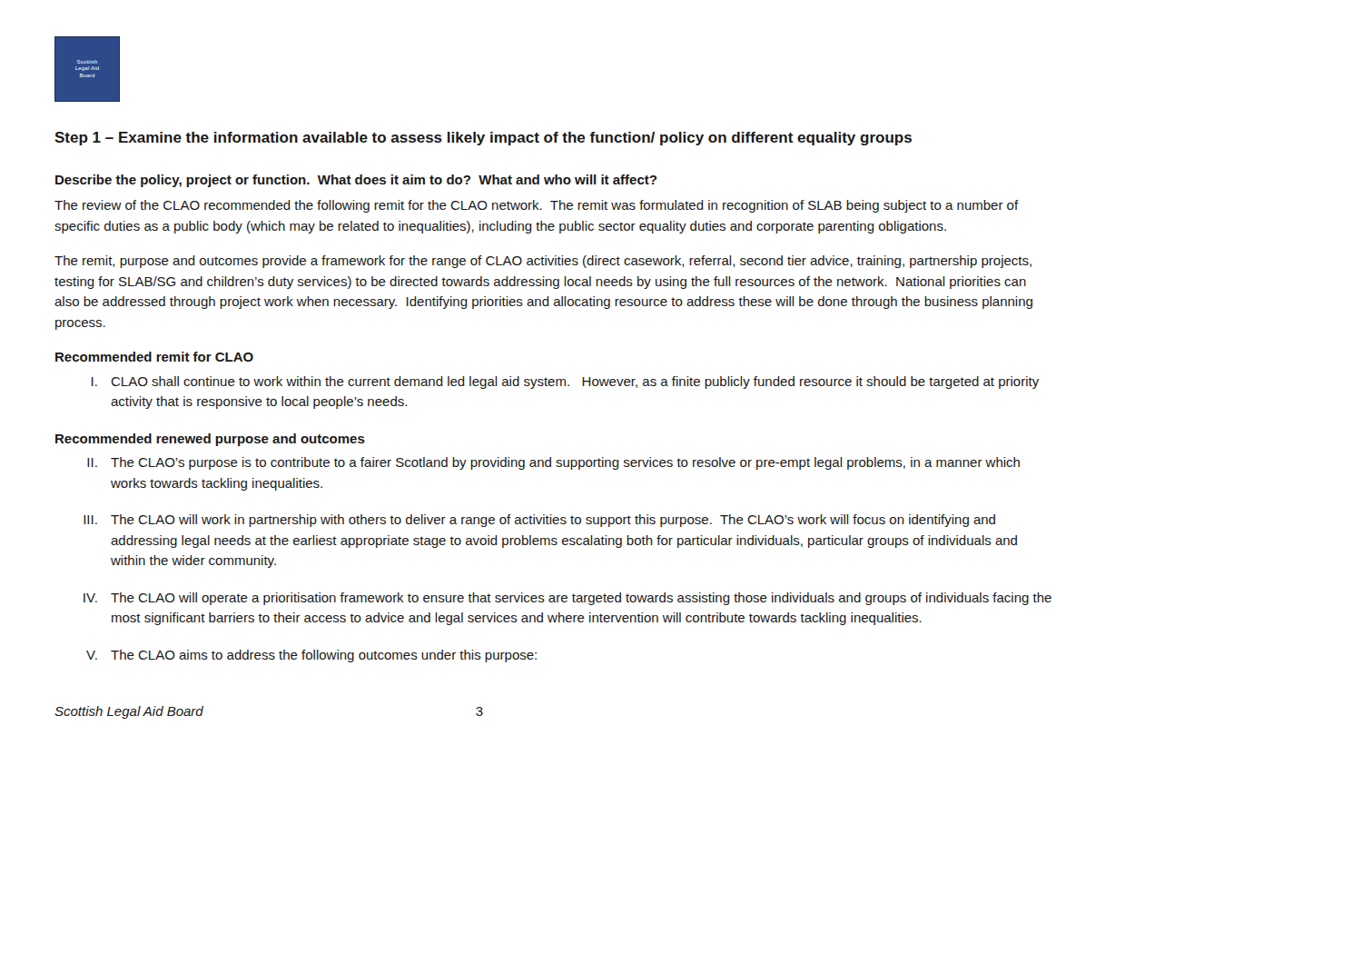Scottish
Legal Aid
Board
Step 1 – Examine the information available to assess likely impact of the function/ policy on different equality groups
Describe the policy, project or function. What does it aim to do? What and who will it affect?
The review of the CLAO recommended the following remit for the CLAO network. The remit was formulated in recognition of SLAB being subject to a number of specific duties as a public body (which may be related to inequalities), including the public sector equality duties and corporate parenting obligations.
The remit, purpose and outcomes provide a framework for the range of CLAO activities (direct casework, referral, second tier advice, training, partnership projects, testing for SLAB/SG and children’s duty services) to be directed towards addressing local needs by using the full resources of the network. National priorities can also be addressed through project work when necessary. Identifying priorities and allocating resource to address these will be done through the business planning process.
Recommended remit for CLAO
CLAO shall continue to work within the current demand led legal aid system. However, as a finite publicly funded resource it should be targeted at priority activity that is responsive to local people’s needs.
Recommended renewed purpose and outcomes
The CLAO’s purpose is to contribute to a fairer Scotland by providing and supporting services to resolve or pre-empt legal problems, in a manner which works towards tackling inequalities.
The CLAO will work in partnership with others to deliver a range of activities to support this purpose. The CLAO’s work will focus on identifying and addressing legal needs at the earliest appropriate stage to avoid problems escalating both for particular individuals, particular groups of individuals and within the wider community.
The CLAO will operate a prioritisation framework to ensure that services are targeted towards assisting those individuals and groups of individuals facing the most significant barriers to their access to advice and legal services and where intervention will contribute towards tackling inequalities.
The CLAO aims to address the following outcomes under this purpose:
Scottish Legal Aid Board 3